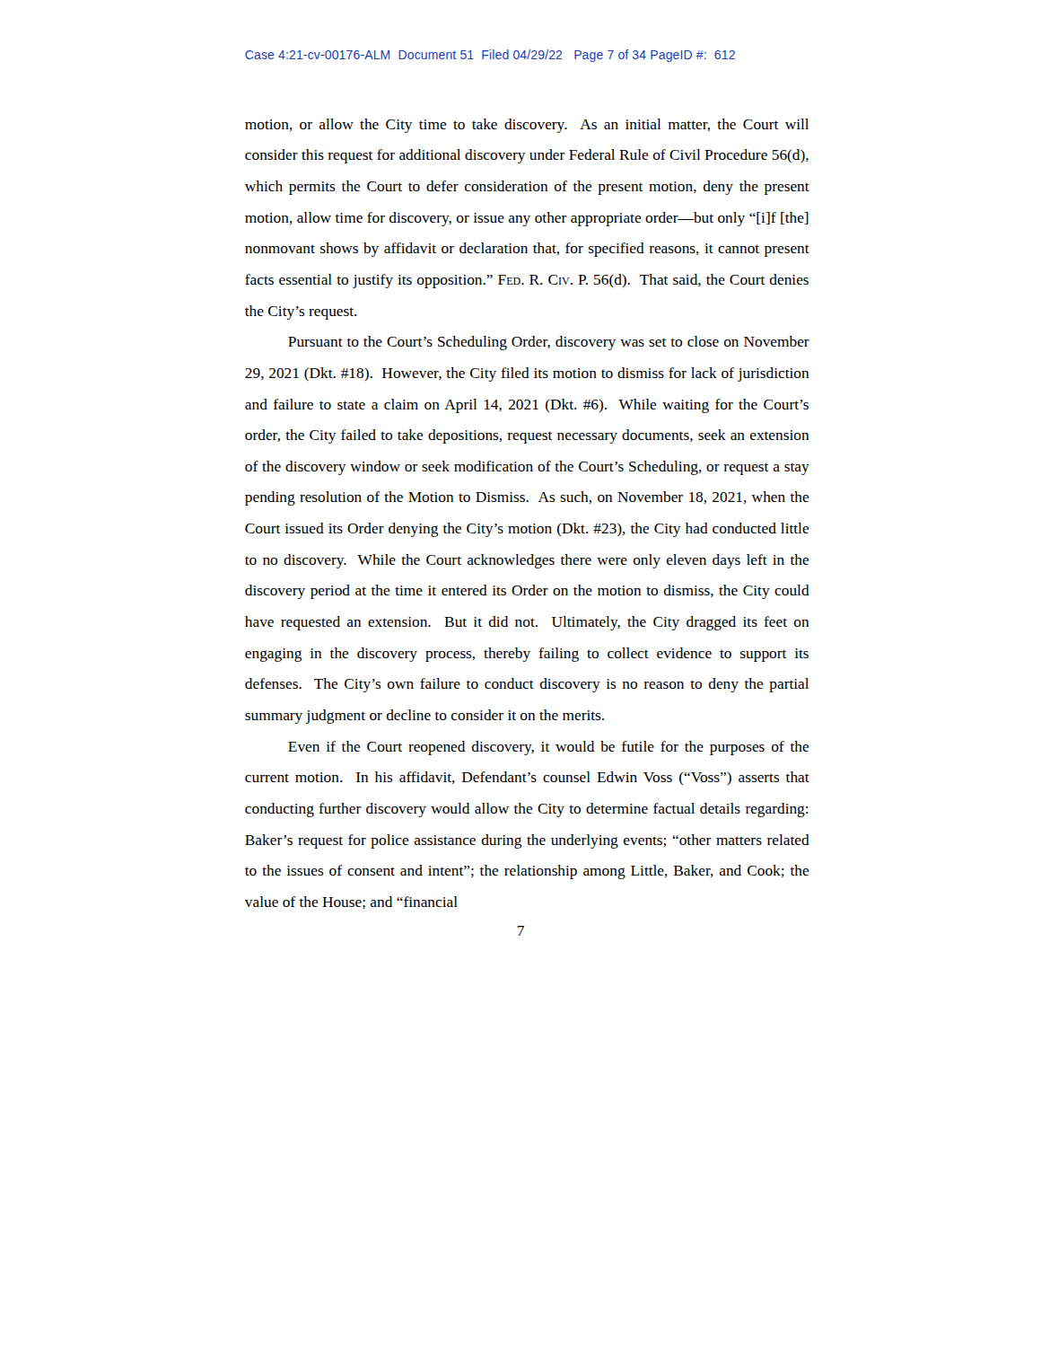Case 4:21-cv-00176-ALM Document 51 Filed 04/29/22 Page 7 of 34 PageID #: 612
motion, or allow the City time to take discovery. As an initial matter, the Court will consider this request for additional discovery under Federal Rule of Civil Procedure 56(d), which permits the Court to defer consideration of the present motion, deny the present motion, allow time for discovery, or issue any other appropriate order—but only “[i]f [the] nonmovant shows by affidavit or declaration that, for specified reasons, it cannot present facts essential to justify its opposition.” Fed. R. Civ. P. 56(d). That said, the Court denies the City’s request.
Pursuant to the Court’s Scheduling Order, discovery was set to close on November 29, 2021 (Dkt. #18). However, the City filed its motion to dismiss for lack of jurisdiction and failure to state a claim on April 14, 2021 (Dkt. #6). While waiting for the Court’s order, the City failed to take depositions, request necessary documents, seek an extension of the discovery window or seek modification of the Court’s Scheduling, or request a stay pending resolution of the Motion to Dismiss. As such, on November 18, 2021, when the Court issued its Order denying the City’s motion (Dkt. #23), the City had conducted little to no discovery. While the Court acknowledges there were only eleven days left in the discovery period at the time it entered its Order on the motion to dismiss, the City could have requested an extension. But it did not. Ultimately, the City dragged its feet on engaging in the discovery process, thereby failing to collect evidence to support its defenses. The City’s own failure to conduct discovery is no reason to deny the partial summary judgment or decline to consider it on the merits.
Even if the Court reopened discovery, it would be futile for the purposes of the current motion. In his affidavit, Defendant’s counsel Edwin Voss (“Voss”) asserts that conducting further discovery would allow the City to determine factual details regarding: Baker’s request for police assistance during the underlying events; “other matters related to the issues of consent and intent”; the relationship among Little, Baker, and Cook; the value of the House; and “financial
7